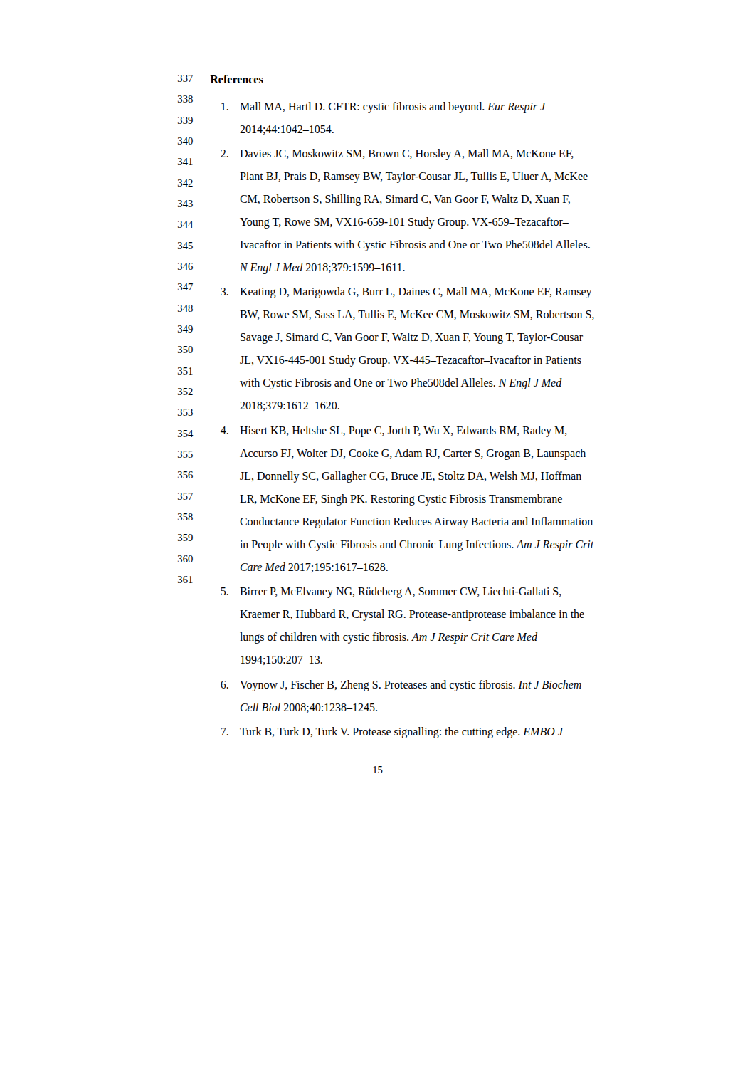337
338
339
340
341
342
343
344
345
346
347
348
349
350
351
352
353
354
355
356
357
358
359
360
361
References
Mall MA, Hartl D. CFTR: cystic fibrosis and beyond. Eur Respir J 2014;44:1042–1054.
Davies JC, Moskowitz SM, Brown C, Horsley A, Mall MA, McKone EF, Plant BJ, Prais D, Ramsey BW, Taylor-Cousar JL, Tullis E, Uluer A, McKee CM, Robertson S, Shilling RA, Simard C, Van Goor F, Waltz D, Xuan F, Young T, Rowe SM, VX16-659-101 Study Group. VX-659–Tezacaftor–Ivacaftor in Patients with Cystic Fibrosis and One or Two Phe508del Alleles. N Engl J Med 2018;379:1599–1611.
Keating D, Marigowda G, Burr L, Daines C, Mall MA, McKone EF, Ramsey BW, Rowe SM, Sass LA, Tullis E, McKee CM, Moskowitz SM, Robertson S, Savage J, Simard C, Van Goor F, Waltz D, Xuan F, Young T, Taylor-Cousar JL, VX16-445-001 Study Group. VX-445–Tezacaftor–Ivacaftor in Patients with Cystic Fibrosis and One or Two Phe508del Alleles. N Engl J Med 2018;379:1612–1620.
Hisert KB, Heltshe SL, Pope C, Jorth P, Wu X, Edwards RM, Radey M, Accurso FJ, Wolter DJ, Cooke G, Adam RJ, Carter S, Grogan B, Launspach JL, Donnelly SC, Gallagher CG, Bruce JE, Stoltz DA, Welsh MJ, Hoffman LR, McKone EF, Singh PK. Restoring Cystic Fibrosis Transmembrane Conductance Regulator Function Reduces Airway Bacteria and Inflammation in People with Cystic Fibrosis and Chronic Lung Infections. Am J Respir Crit Care Med 2017;195:1617–1628.
Birrer P, McElvaney NG, Rüdeberg A, Sommer CW, Liechti-Gallati S, Kraemer R, Hubbard R, Crystal RG. Protease-antiprotease imbalance in the lungs of children with cystic fibrosis. Am J Respir Crit Care Med 1994;150:207–13.
Voynow J, Fischer B, Zheng S. Proteases and cystic fibrosis. Int J Biochem Cell Biol 2008;40:1238–1245.
Turk B, Turk D, Turk V. Protease signalling: the cutting edge. EMBO J
15